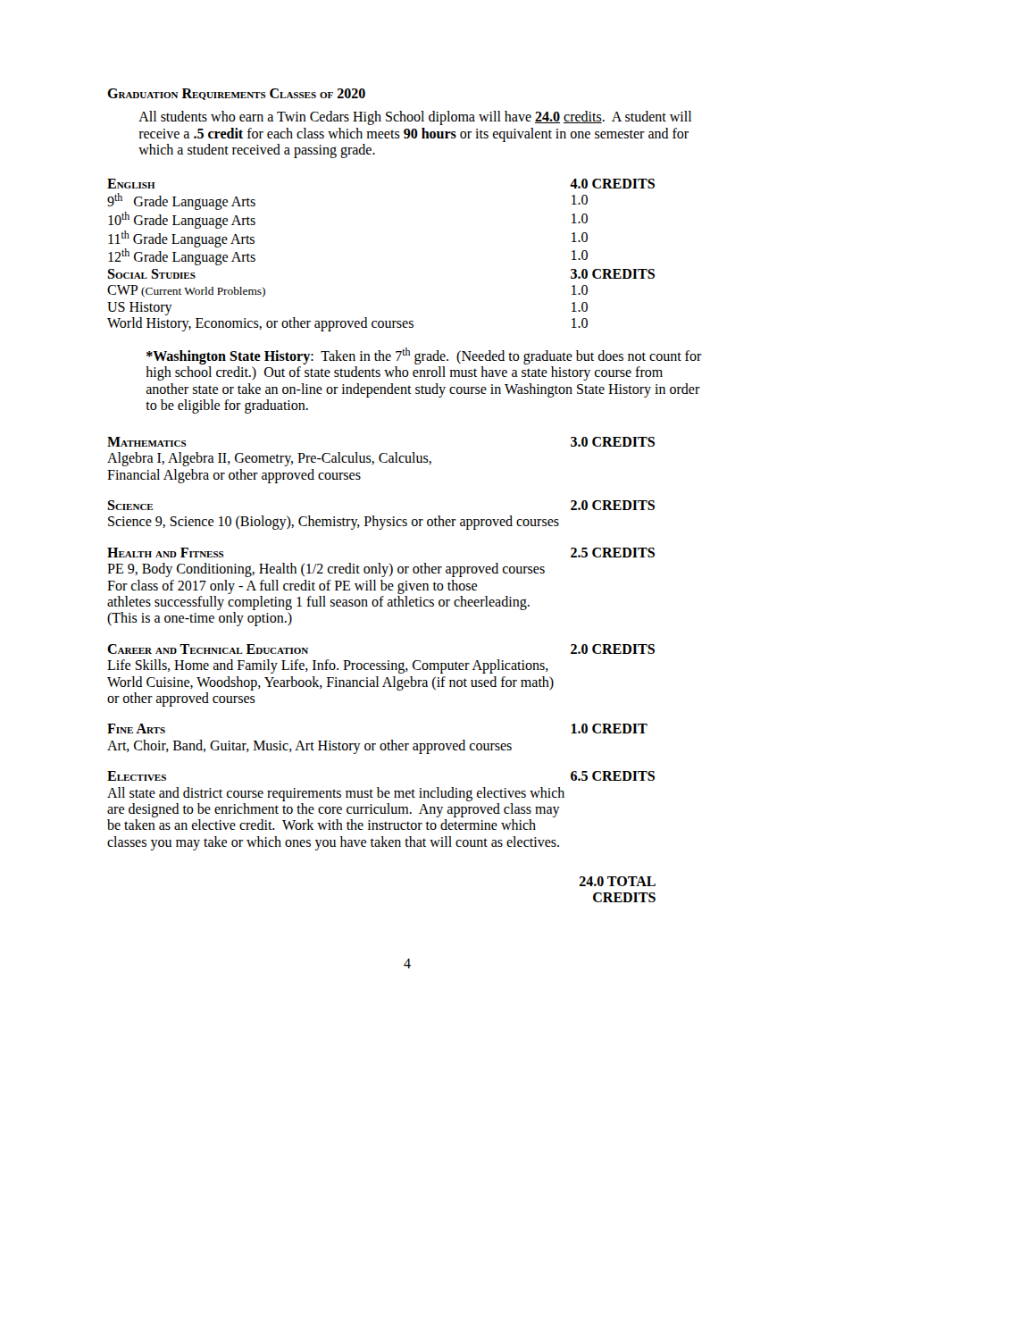Graduation Requirements Classes of 2020
All students who earn a Twin Cedars High School diploma will have 24.0 credits. A student will receive a .5 credit for each class which meets 90 hours or its equivalent in one semester and for which a student received a passing grade.
| English | 4.0 CREDITS |
| 9 th Grade Language Arts | 1.0 |
| 10 th Grade Language Arts | 1.0 |
| 11 th Grade Language Arts | 1.0 |
| 12 th Grade Language Arts | 1.0 |
| Social Studies | 3.0 CREDITS |
| CWP (Current World Problems) | 1.0 |
| US History | 1.0 |
| World History, Economics, or other approved courses | 1.0 |
*Washington State History: Taken in the 7th grade. (Needed to graduate but does not count for high school credit.) Out of state students who enroll must have a state history course from another state or take an on-line or independent study course in Washington State History in order to be eligible for graduation.
| Mathematics | 3.0 CREDITS |
| Algebra I, Algebra II, Geometry, Pre-Calculus, Calculus, | |
| Financial Algebra or other approved courses | |
| Science | 2.0 CREDITS |
| Science 9, Science 10 (Biology), Chemistry, Physics or other approved courses | |
| Health and Fitness | 2.5 CREDITS |
| PE 9, Body Conditioning, Health (1/2 credit only) or other approved courses | |
| For class of 2017 only - A full credit of PE will be given to those | |
| athletes successfully completing 1 full season of athletics or cheerleading. | |
| (This is a one-time only option.) | |
| Career and Technical Education | 2.0 CREDITS |
| Life Skills, Home and Family Life, Info. Processing, Computer Applications, | |
| World Cuisine, Woodshop, Yearbook, Financial Algebra (if not used for math) | |
| or other approved courses | |
| Fine Arts | 1.0 CREDIT |
| Art, Choir, Band, Guitar, Music, Art History or other approved courses | |
| Electives | 6.5 CREDITS |
| All state and district course requirements must be met including electives which | |
| are designed to be enrichment to the core curriculum. Any approved class may | |
| be taken as an elective credit. Work with the instructor to determine which | |
| classes you may take or which ones you have taken that will count as electives. | |
24.0 TOTAL CREDITS
4